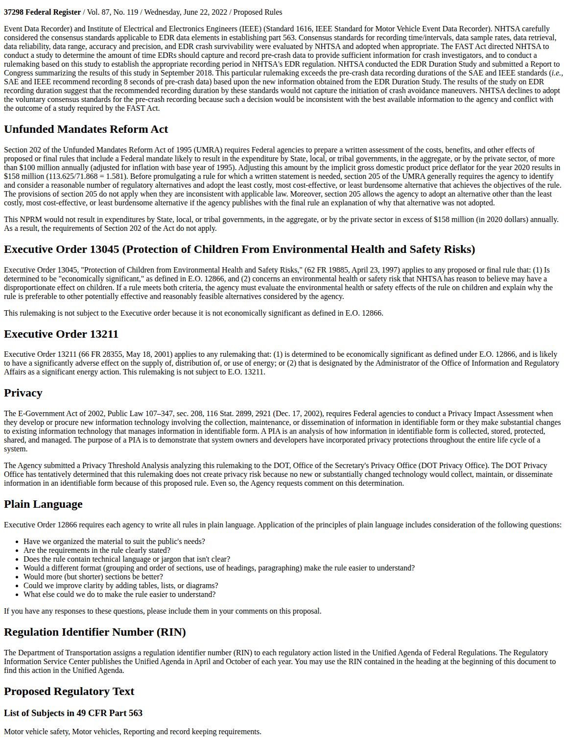37298 Federal Register / Vol. 87, No. 119 / Wednesday, June 22, 2022 / Proposed Rules
Event Data Recorder) and Institute of Electrical and Electronics Engineers (IEEE) (Standard 1616, IEEE Standard for Motor Vehicle Event Data Recorder). NHTSA carefully considered the consensus standards applicable to EDR data elements in establishing part 563. Consensus standards for recording time/intervals, data sample rates, data retrieval, data reliability, data range, accuracy and precision, and EDR crash survivability were evaluated by NHTSA and adopted when appropriate. The FAST Act directed NHTSA to conduct a study to determine the amount of time EDRs should capture and record pre-crash data to provide sufficient information for crash investigators, and to conduct a rulemaking based on this study to establish the appropriate recording period in NHTSA's EDR regulation. NHTSA conducted the EDR Duration Study and submitted a Report to Congress summarizing the results of this study in September 2018. This particular rulemaking exceeds the pre-crash data recording durations of the SAE and IEEE standards (i.e., SAE and IEEE recommend recording 8 seconds of pre-crash data) based upon the new information obtained from the EDR Duration Study. The results of the study on EDR recording duration suggest that the recommended recording duration by these standards would not capture the initiation of crash avoidance maneuvers. NHTSA declines to adopt the voluntary consensus standards for the pre-crash recording because such a decision would be inconsistent with the best available information to the agency and conflict with the outcome of a study required by the FAST Act.
Unfunded Mandates Reform Act
Section 202 of the Unfunded Mandates Reform Act of 1995 (UMRA) requires Federal agencies to prepare a written assessment of the costs, benefits, and other effects of proposed or final rules that include a Federal mandate likely to result in the expenditure by State, local, or tribal governments, in the aggregate, or by the private sector, of more than $100 million annually (adjusted for inflation with base year of 1995). Adjusting this amount by the implicit gross domestic product price deflator for the year 2020 results in $158 million (113.625/71.868 = 1.581). Before promulgating a rule for which a written statement is needed, section 205 of the UMRA generally requires the agency to identify and consider a reasonable number of regulatory alternatives and adopt the least costly, most cost-effective, or least burdensome alternative that achieves the objectives of the rule. The provisions of section 205 do not apply when they are inconsistent with applicable law. Moreover, section 205 allows the agency to adopt an alternative other than the least costly, most cost-effective, or least burdensome alternative if the agency publishes with the final rule an explanation of why that alternative was not adopted.
This NPRM would not result in expenditures by State, local, or tribal governments, in the aggregate, or by the private sector in excess of $158 million (in 2020 dollars) annually. As a result, the requirements of Section 202 of the Act do not apply.
Executive Order 13045 (Protection of Children From Environmental Health and Safety Risks)
Executive Order 13045, "Protection of Children from Environmental Health and Safety Risks," (62 FR 19885, April 23, 1997) applies to any proposed or final rule that: (1) Is determined to be "economically significant," as defined in E.O. 12866, and (2) concerns an environmental health or safety risk that NHTSA has reason to believe may have a disproportionate effect on children. If a rule meets both criteria, the agency must evaluate the environmental health or safety effects of the rule on children and explain why the rule is preferable to other potentially effective and reasonably feasible alternatives considered by the agency.
This rulemaking is not subject to the Executive order because it is not economically significant as defined in E.O. 12866.
Executive Order 13211
Executive Order 13211 (66 FR 28355, May 18, 2001) applies to any rulemaking that: (1) is determined to be economically significant as defined under E.O. 12866, and is likely to have a significantly adverse effect on the supply of, distribution of, or use of energy; or (2) that is designated by the Administrator of the Office of Information and Regulatory Affairs as a significant energy action. This rulemaking is not subject to E.O. 13211.
Privacy
The E-Government Act of 2002, Public Law 107–347, sec. 208, 116 Stat. 2899, 2921 (Dec. 17, 2002), requires Federal agencies to conduct a Privacy Impact Assessment when they develop or procure new information technology involving the collection, maintenance, or dissemination of information in identifiable form or they make substantial changes to existing information technology that manages information in identifiable form. A PIA is an analysis of how information in identifiable form is collected, stored, protected, shared, and managed. The purpose of a PIA is to demonstrate that system owners and developers have incorporated privacy protections throughout the entire life cycle of a system.
The Agency submitted a Privacy Threshold Analysis analyzing this rulemaking to the DOT, Office of the Secretary's Privacy Office (DOT Privacy Office). The DOT Privacy Office has tentatively determined that this rulemaking does not create privacy risk because no new or substantially changed technology would collect, maintain, or disseminate information in an identifiable form because of this proposed rule. Even so, the Agency requests comment on this determination.
Plain Language
Executive Order 12866 requires each agency to write all rules in plain language. Application of the principles of plain language includes consideration of the following questions:
Have we organized the material to suit the public's needs?
Are the requirements in the rule clearly stated?
Does the rule contain technical language or jargon that isn't clear?
Would a different format (grouping and order of sections, use of headings, paragraphing) make the rule easier to understand?
Would more (but shorter) sections be better?
Could we improve clarity by adding tables, lists, or diagrams?
What else could we do to make the rule easier to understand?
If you have any responses to these questions, please include them in your comments on this proposal.
Regulation Identifier Number (RIN)
The Department of Transportation assigns a regulation identifier number (RIN) to each regulatory action listed in the Unified Agenda of Federal Regulations. The Regulatory Information Service Center publishes the Unified Agenda in April and October of each year. You may use the RIN contained in the heading at the beginning of this document to find this action in the Unified Agenda.
Proposed Regulatory Text
List of Subjects in 49 CFR Part 563
Motor vehicle safety, Motor vehicles, Reporting and record keeping requirements.